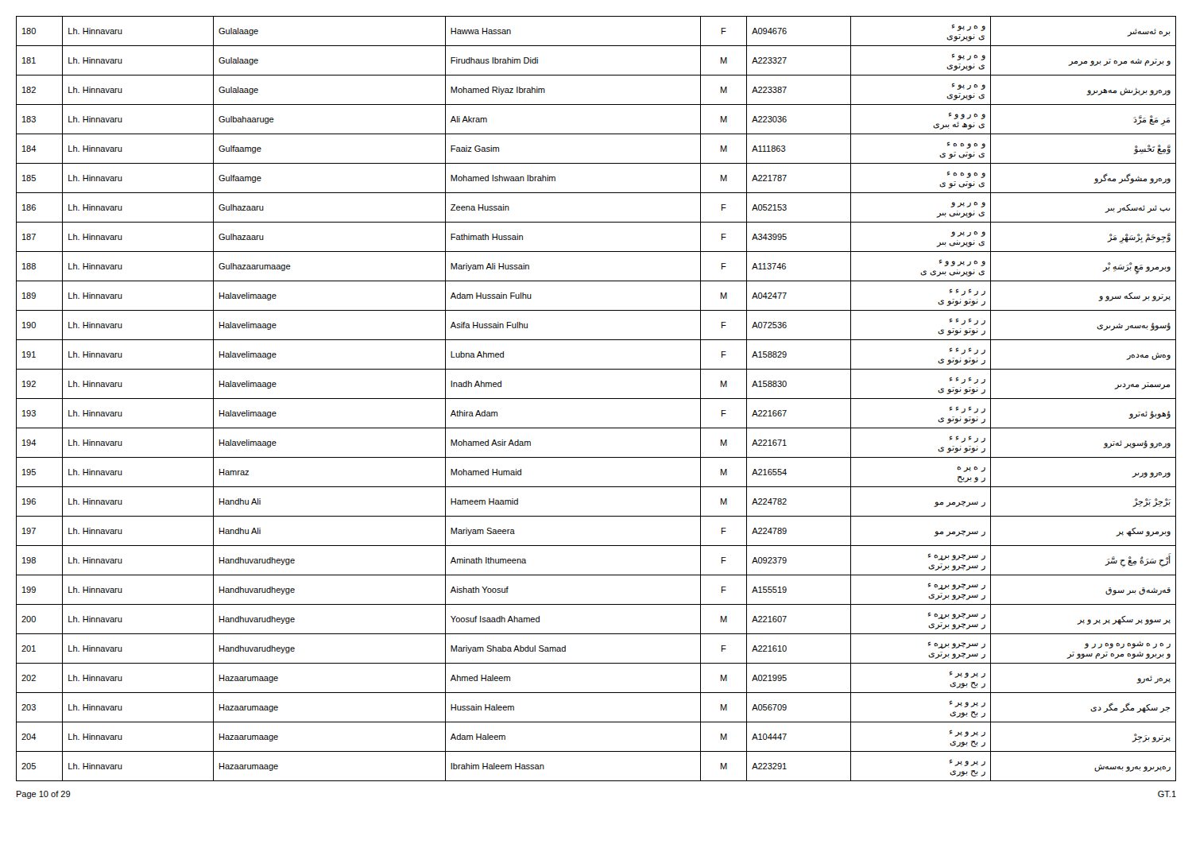| 180 | Lh. Hinnavaru | Gulalaage | Hawwa Hassan | F | A094676 | و ه ر پو ء ى نوپرتوى | برە ئەسەئىر |
| 181 | Lh. Hinnavaru | Gulalaage | Firudhaus Ibrahim Didi | M | A223327 | و ه ر پو ء ى نوپرتوى | و برترم شه مره تر برو مرمر |
| 182 | Lh. Hinnavaru | Gulalaage | Mohamed Riyaz Ibrahim | M | A223387 | و ه ر پو ء ى نوپرتوى | ورەرو برېژىش مەھرىرو |
| 183 | Lh. Hinnavaru | Gulbahaaruge | Ali Akram | M | A223036 | و ه ر و و ء ى نوھ ئە بىرى | مَرِ مَعْ مَرَّدَ |
| 184 | Lh. Hinnavaru | Gulfaamge | Faaiz Gasim | M | A111863 | و ه و ه ه ء ى نوتى تو ى | وَّمِعْ تَحْسِوْ |
| 185 | Lh. Hinnavaru | Gulfaamge | Mohamed Ishwaan Ibrahim | M | A221787 | و ه و ه ه ء ى نوتى تو ى | ورەرو مشوگىر مەگرو |
| 186 | Lh. Hinnavaru | Gulhazaaru | Zeena Hussain | F | A052153 | و ه ر پر و ى نوپرىنى بىر | ىپ ئىر ئەسكەر بىر |
| 187 | Lh. Hinnavaru | Gulhazaaru | Fathimath Hussain | F | A343995 | و ه ر پر و ى نوپرىنى بىر | وَّجِوحَمْ بِرْسَهْرِ مَرْ |
| 188 | Lh. Hinnavaru | Gulhazaarumaage | Mariyam Ali Hussain | F | A113746 | و ه ر پر و و ء ى نوپرىنى بىرى ى | وبرمرو مَعٍ بْرَسَهِ بْر |
| 189 | Lh. Hinnavaru | Halavelimaage | Adam Hussain Fulhu | M | A042477 | ر ر ء ر ء ء ر نوتو نوتو ى | پرترو بر سکه سرو و |
| 190 | Lh. Hinnavaru | Halavelimaage | Asifa Hussain Fulhu | F | A072536 | ر ر ء ر ء ء ر نوتو نوتو ى | ۇسوۇ بەسەر شرىرى |
| 191 | Lh. Hinnavaru | Halavelimaage | Lubna Ahmed | F | A158829 | ر ر ء ر ء ء ر نوتو نوتو ى | وەش مەدەر |
| 192 | Lh. Hinnavaru | Halavelimaage | Inadh Ahmed | M | A158830 | ر ر ء ر ء ء ر نوتو نوتو ى | مرسمتر مەردىر |
| 193 | Lh. Hinnavaru | Halavelimaage | Athira Adam | F | A221667 | ر ر ء ر ء ء ر نوتو نوتو ى | ۇھوبۇ ئەترو |
| 194 | Lh. Hinnavaru | Halavelimaage | Mohamed Asir Adam | M | A221671 | ر ر ء ر ء ء ر نوتو نوتو ى | ورەرو ۇسوپر ئەترو |
| 195 | Lh. Hinnavaru | Hamraz | Mohamed Humaid | M | A216554 | ر ه پر ه ر و بربح | ورەرو ورىر |
| 196 | Lh. Hinnavaru | Handhu Ali | Hameem Haamid | M | A224782 | ر سرچرمر مو | بَرْحِرْ بَرْحِرْ |
| 197 | Lh. Hinnavaru | Handhu Ali | Mariyam Saeera | F | A224789 | ر سرچرمر مو | وبرمرو سکھ پر |
| 198 | Lh. Hinnavaru | Handhuvarudheyge | Aminath Ithumeena | F | A092379 | ر سرچرو برړه ء ر سرچرو برترى | أَرْحِ سَرَةٌ مِعْ حِ سَّرَ |
| 199 | Lh. Hinnavaru | Handhuvarudheyge | Aishath Yoosuf | F | A155519 | ر سرچرو برړه ء ر سرچرو برترى | قەرشەق بىر سوق |
| 200 | Lh. Hinnavaru | Handhuvarudheyge | Yoosuf Isaadh Ahamed | M | A221607 | ر سرچرو برړه ء ر سرچرو برترى | پر سوو پر سکھر پر پر و پر |
| 201 | Lh. Hinnavaru | Handhuvarudheyge | Mariyam Shaba Abdul Samad | F | A221610 | ر سرچرو برړه ء ر سرچرو برترى | ر ه ر ه شوه ره وه ر ر و و بربرو شوه مره ترم سوو تر |
| 202 | Lh. Hinnavaru | Hazaarumaage | Ahmed Haleem | M | A021995 | ر پر و پر ء ر بح بوری | پرەر ئەرو |
| 203 | Lh. Hinnavaru | Hazaarumaage | Hussain Haleem | M | A056709 | ر پر و پر ء ر بح بوری | جر سکھر مگر مگر دی |
| 204 | Lh. Hinnavaru | Hazaarumaage | Adam Haleem | M | A104447 | ر پر و پر ء ر بح بوری | پرترو برَجِرْ |
| 205 | Lh. Hinnavaru | Hazaarumaage | Ibrahim Haleem Hassan | M | A223291 | ر پر و پر ء ر بح بوری | رەپرىرو بەرو بەسەش |
Page 10 of 29 GT.1